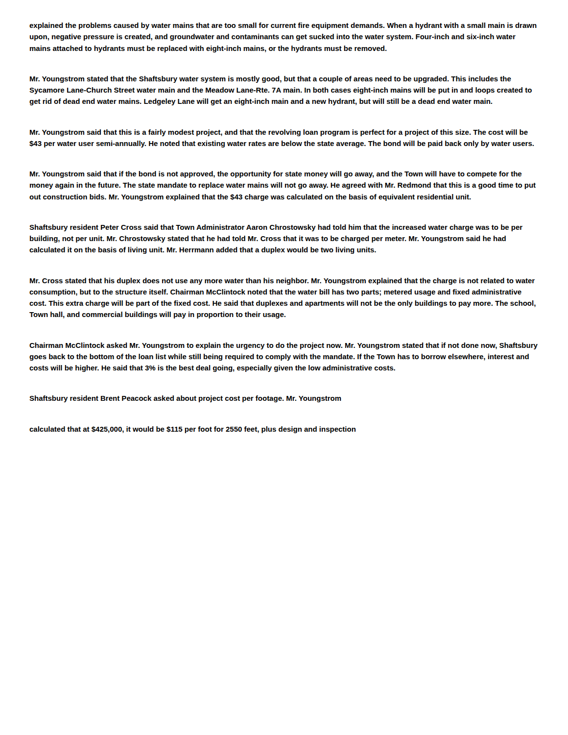explained the problems caused by water mains that are too small for current fire equipment demands. When a hydrant with a small main is drawn upon, negative pressure is created, and groundwater and contaminants can get sucked into the water system. Four-inch and six-inch water mains attached to hydrants must be replaced with eight-inch mains, or the hydrants must be removed.
Mr. Youngstrom stated that the Shaftsbury water system is mostly good, but that a couple of areas need to be upgraded. This includes the Sycamore Lane-Church Street water main and the Meadow Lane-Rte. 7A main. In both cases eight-inch mains will be put in and loops created to get rid of dead end water mains. Ledgeley Lane will get an eight-inch main and a new hydrant, but will still be a dead end water main.
Mr. Youngstrom said that this is a fairly modest project, and that the revolving loan program is perfect for a project of this size. The cost will be $43 per water user semi-annually. He noted that existing water rates are below the state average. The bond will be paid back only by water users.
Mr. Youngstrom said that if the bond is not approved, the opportunity for state money will go away, and the Town will have to compete for the money again in the future. The state mandate to replace water mains will not go away. He agreed with Mr. Redmond that this is a good time to put out construction bids. Mr. Youngstrom explained that the $43 charge was calculated on the basis of equivalent residential unit.
Shaftsbury resident Peter Cross said that Town Administrator Aaron Chrostowsky had told him that the increased water charge was to be per building, not per unit. Mr. Chrostowsky stated that he had told Mr. Cross that it was to be charged per meter. Mr. Youngstrom said he had calculated it on the basis of living unit. Mr. Herrmann added that a duplex would be two living units.
Mr. Cross stated that his duplex does not use any more water than his neighbor. Mr. Youngstrom explained that the charge is not related to water consumption, but to the structure itself. Chairman McClintock noted that the water bill has two parts; metered usage and fixed administrative cost. This extra charge will be part of the fixed cost. He said that duplexes and apartments will not be the only buildings to pay more. The school, Town hall, and commercial buildings will pay in proportion to their usage.
Chairman McClintock asked Mr. Youngstrom to explain the urgency to do the project now. Mr. Youngstrom stated that if not done now, Shaftsbury goes back to the bottom of the loan list while still being required to comply with the mandate. If the Town has to borrow elsewhere, interest and costs will be higher. He said that 3% is the best deal going, especially given the low administrative costs.
Shaftsbury resident Brent Peacock asked about project cost per footage. Mr. Youngstrom
calculated that at $425,000, it would be $115 per foot for 2550 feet, plus design and inspection